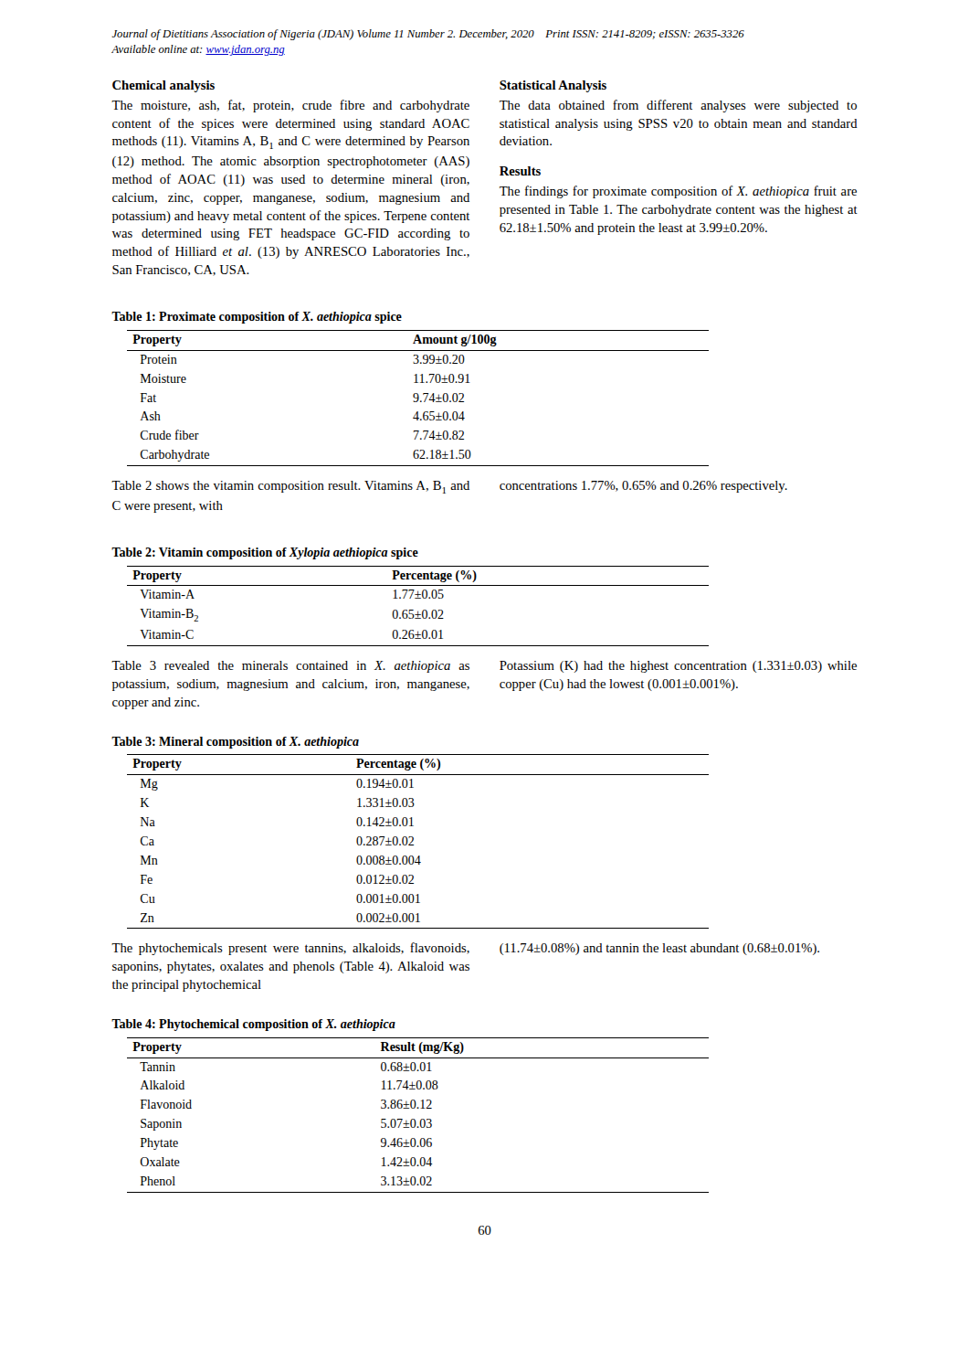Journal of Dietitians Association of Nigeria (JDAN) Volume 11 Number 2. December, 2020 Print ISSN: 2141-8209; eISSN: 2635-3326 Available online at: www.jdan.org.ng
Chemical analysis
The moisture, ash, fat, protein, crude fibre and carbohydrate content of the spices were determined using standard AOAC methods (11). Vitamins A, B1 and C were determined by Pearson (12) method. The atomic absorption spectrophotometer (AAS) method of AOAC (11) was used to determine mineral (iron, calcium, zinc, copper, manganese, sodium, magnesium and potassium) and heavy metal content of the spices. Terpene content was determined using FET headspace GC-FID according to method of Hilliard et al. (13) by ANRESCO Laboratories Inc., San Francisco, CA, USA.
Statistical Analysis
The data obtained from different analyses were subjected to statistical analysis using SPSS v20 to obtain mean and standard deviation.
Results
The findings for proximate composition of X. aethiopica fruit are presented in Table 1. The carbohydrate content was the highest at 62.18±1.50% and protein the least at 3.99±0.20%.
Table 1: Proximate composition of X. aethiopica spice
| Property | Amount g/100g |
| --- | --- |
| Protein | 3.99±0.20 |
| Moisture | 11.70±0.91 |
| Fat | 9.74±0.02 |
| Ash | 4.65±0.04 |
| Crude fiber | 7.74±0.82 |
| Carbohydrate | 62.18±1.50 |
Table 2 shows the vitamin composition result. Vitamins A, B1 and C were present, with
concentrations 1.77%, 0.65% and 0.26% respectively.
Table 2: Vitamin composition of Xylopia aethiopica spice
| Property | Percentage (%) |
| --- | --- |
| Vitamin-A | 1.77±0.05 |
| Vitamin-B 2 | 0.65±0.02 |
| Vitamin-C | 0.26±0.01 |
Table 3 revealed the minerals contained in X. aethiopica as potassium, sodium, magnesium and calcium, iron, manganese, copper and zinc.
Potassium (K) had the highest concentration (1.331±0.03) while copper (Cu) had the lowest (0.001±0.001%).
Table 3: Mineral composition of X. aethiopica
| Property | Percentage (%) |
| --- | --- |
| Mg | 0.194±0.01 |
| K | 1.331±0.03 |
| Na | 0.142±0.01 |
| Ca | 0.287±0.02 |
| Mn | 0.008±0.004 |
| Fe | 0.012±0.02 |
| Cu | 0.001±0.001 |
| Zn | 0.002±0.001 |
The phytochemicals present were tannins, alkaloids, flavonoids, saponins, phytates, oxalates and phenols (Table 4). Alkaloid was the principal phytochemical
(11.74±0.08%) and tannin the least abundant (0.68±0.01%).
Table 4: Phytochemical composition of X. aethiopica
| Property | Result (mg/Kg) |
| --- | --- |
| Tannin | 0.68±0.01 |
| Alkaloid | 11.74±0.08 |
| Flavonoid | 3.86±0.12 |
| Saponin | 5.07±0.03 |
| Phytate | 9.46±0.06 |
| Oxalate | 1.42±0.04 |
| Phenol | 3.13±0.02 |
60